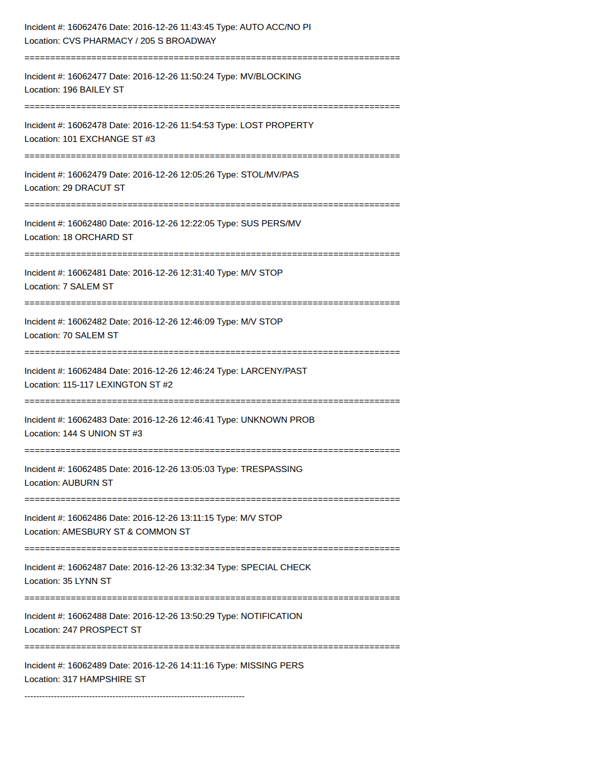Incident #: 16062476 Date: 2016-12-26 11:43:45 Type: AUTO ACC/NO PI
Location: CVS PHARMACY / 205 S BROADWAY
=========================================================================
Incident #: 16062477 Date: 2016-12-26 11:50:24 Type: MV/BLOCKING
Location: 196 BAILEY ST
=========================================================================
Incident #: 16062478 Date: 2016-12-26 11:54:53 Type: LOST PROPERTY
Location: 101 EXCHANGE ST #3
=========================================================================
Incident #: 16062479 Date: 2016-12-26 12:05:26 Type: STOL/MV/PAS
Location: 29 DRACUT ST
=========================================================================
Incident #: 16062480 Date: 2016-12-26 12:22:05 Type: SUS PERS/MV
Location: 18 ORCHARD ST
=========================================================================
Incident #: 16062481 Date: 2016-12-26 12:31:40 Type: M/V STOP
Location: 7 SALEM ST
=========================================================================
Incident #: 16062482 Date: 2016-12-26 12:46:09 Type: M/V STOP
Location: 70 SALEM ST
=========================================================================
Incident #: 16062484 Date: 2016-12-26 12:46:24 Type: LARCENY/PAST
Location: 115-117 LEXINGTON ST #2
=========================================================================
Incident #: 16062483 Date: 2016-12-26 12:46:41 Type: UNKNOWN PROB
Location: 144 S UNION ST #3
=========================================================================
Incident #: 16062485 Date: 2016-12-26 13:05:03 Type: TRESPASSING
Location: AUBURN ST
=========================================================================
Incident #: 16062486 Date: 2016-12-26 13:11:15 Type: M/V STOP
Location: AMESBURY ST & COMMON ST
=========================================================================
Incident #: 16062487 Date: 2016-12-26 13:32:34 Type: SPECIAL CHECK
Location: 35 LYNN ST
=========================================================================
Incident #: 16062488 Date: 2016-12-26 13:50:29 Type: NOTIFICATION
Location: 247 PROSPECT ST
=========================================================================
Incident #: 16062489 Date: 2016-12-26 14:11:16 Type: MISSING PERS
Location: 317 HAMPSHIRE ST
---------------------------------------------------------------------------